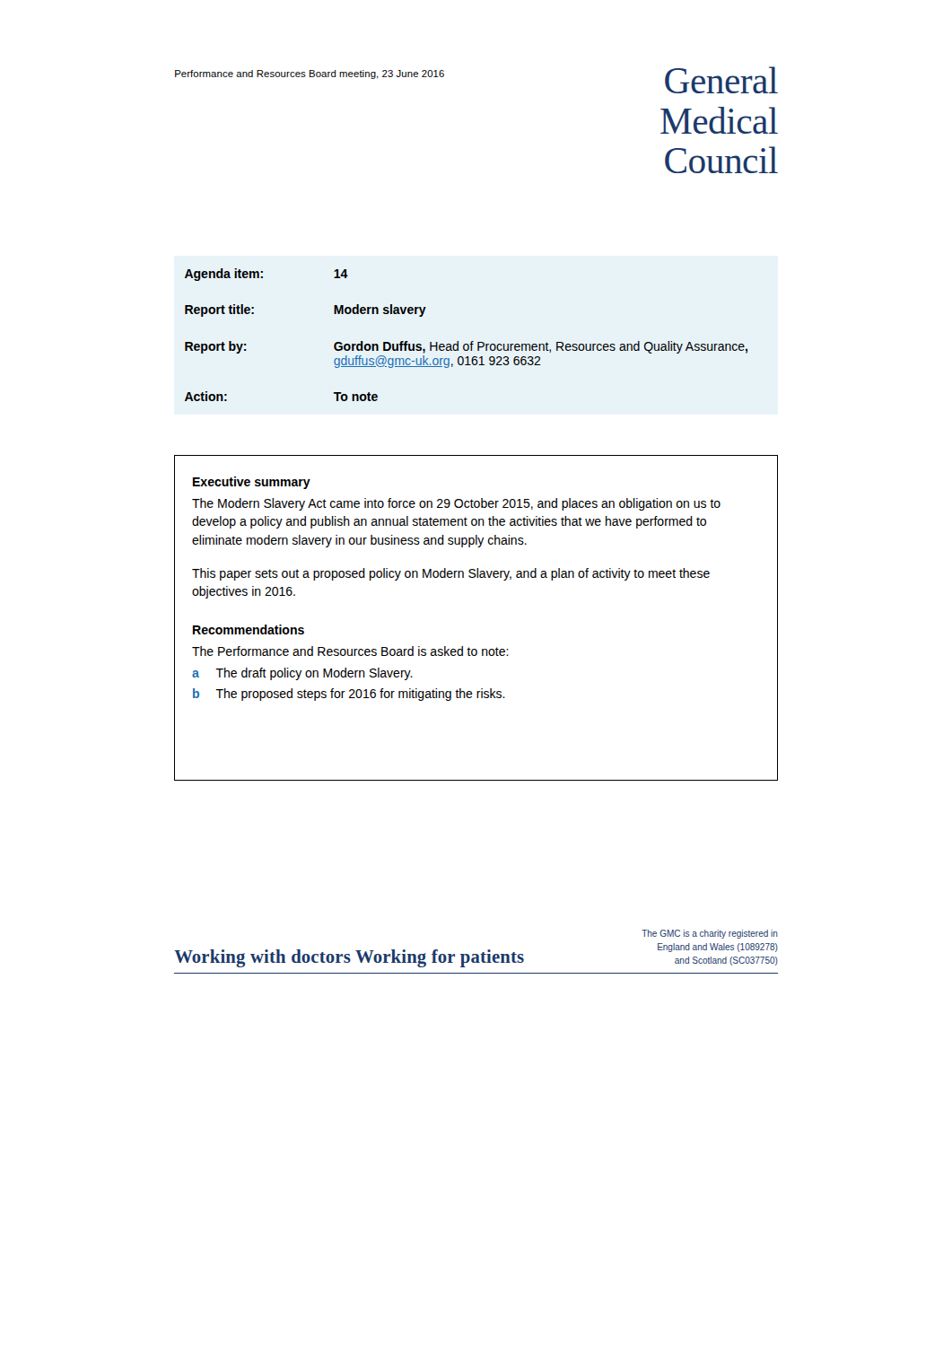Performance and Resources Board meeting, 23 June 2016
General Medical Council
| Agenda item: | 14 |
| Report title: | Modern slavery |
| Report by: | Gordon Duffus, Head of Procurement, Resources and Quality Assurance , gduffus@gmc-uk.org , 0161 923 6632 |
| Action: | To note |
Executive summary
The Modern Slavery Act came into force on 29 October 2015, and places an obligation on us to develop a policy and publish an annual statement on the activities that we have performed to eliminate modern slavery in our business and supply chains.
This paper sets out a proposed policy on Modern Slavery, and a plan of activity to meet these objectives in 2016.
Recommendations
The Performance and Resources Board is asked to note:
a The draft policy on Modern Slavery.
b The proposed steps for 2016 for mitigating the risks.
Working with doctors Working for patients
The GMC is a charity registered in
England and Wales (1089278)
and Scotland (SC037750)